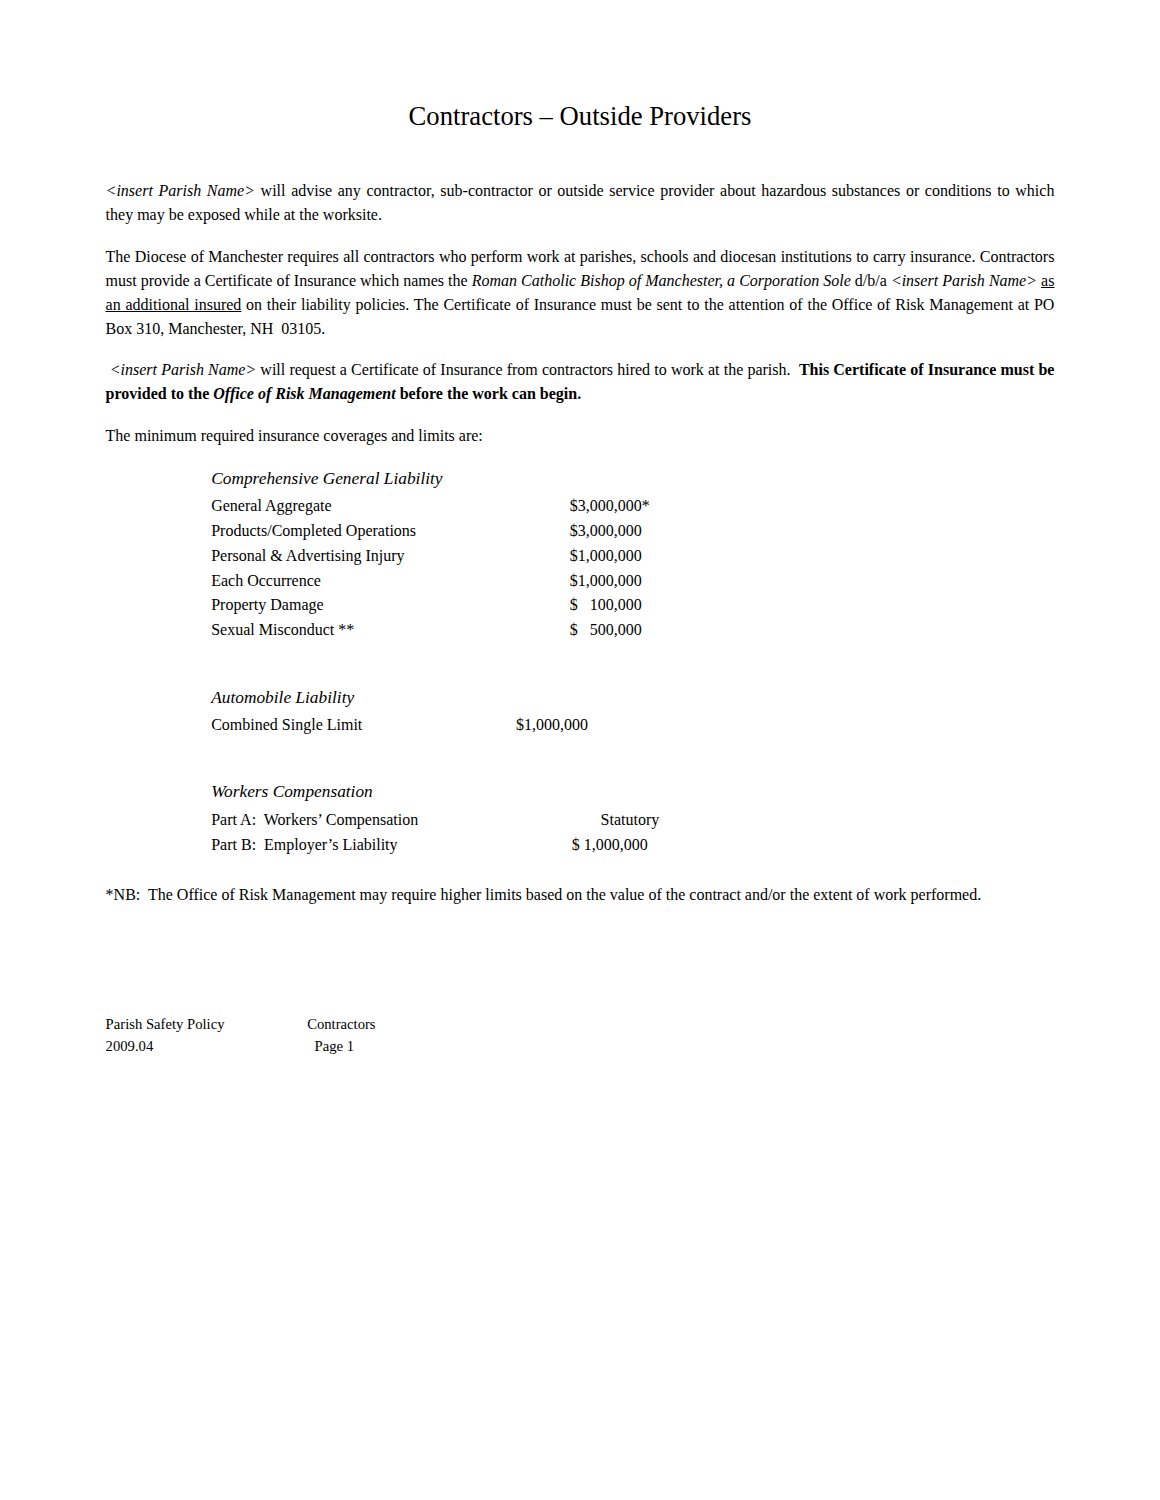Contractors – Outside Providers
<insert Parish Name> will advise any contractor, sub-contractor or outside service provider about hazardous substances or conditions to which they may be exposed while at the worksite.
The Diocese of Manchester requires all contractors who perform work at parishes, schools and diocesan institutions to carry insurance. Contractors must provide a Certificate of Insurance which names the Roman Catholic Bishop of Manchester, a Corporation Sole d/b/a <insert Parish Name> as an additional insured on their liability policies. The Certificate of Insurance must be sent to the attention of the Office of Risk Management at PO Box 310, Manchester, NH 03105.
<insert Parish Name> will request a Certificate of Insurance from contractors hired to work at the parish. This Certificate of Insurance must be provided to the Office of Risk Management before the work can begin.
The minimum required insurance coverages and limits are:
Comprehensive General Liability
| General Aggregate | $3,000,000* |
| Products/Completed Operations | $3,000,000 |
| Personal & Advertising Injury | $1,000,000 |
| Each Occurrence | $1,000,000 |
| Property Damage | $ 100,000 |
| Sexual Misconduct ** | $ 500,000 |
Automobile Liability
| Combined Single Limit | $1,000,000 |
Workers Compensation
| Part A: Workers’ Compensation | Statutory |
| Part B: Employer’s Liability | $ 1,000,000 |
*NB: The Office of Risk Management may require higher limits based on the value of the contract and/or the extent of work performed.
| Parish Safety Policy | Contractors |
| 2009.04 | Page 1 |